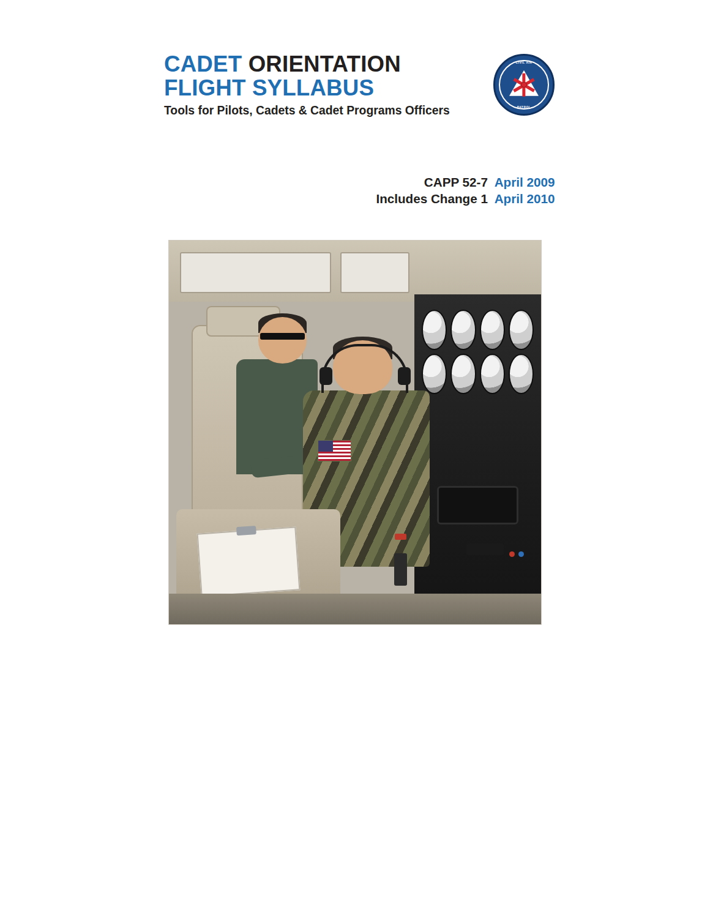Cadet Orientation Flight Syllabus
Tools for Pilots, Cadets & Cadet Programs Officers
Civil Air
Patrol
CAPP 52-7 April 2009
Includes Change 1 April 2010
Cover photograph: pilot and cadet in the cockpit.